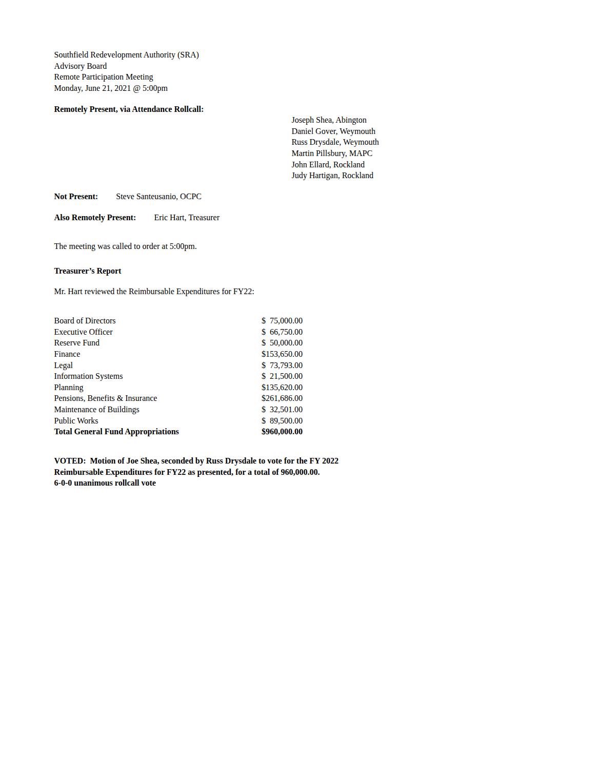Southfield Redevelopment Authority (SRA)
Advisory Board
Remote Participation Meeting
Monday, June 21, 2021 @ 5:00pm
| Remotely Present, via Attendance Rollcall: |
| | Joseph Shea, Abington Daniel Gover, Weymouth Russ Drysdale, Weymouth Martin Pillsbury, MAPC John Ellard, Rockland Judy Hartigan, Rockland |
| Not Present: | Steve Santeusanio, OCPC |
| Also Remotely Present: | Eric Hart, Treasurer |
The meeting was called to order at 5:00pm.
Treasurer’s Report
Mr. Hart reviewed the Reimbursable Expenditures for FY22:
| Board of Directors | $ 75,000.00 |
| Executive Officer | $ 66,750.00 |
| Reserve Fund | $ 50,000.00 |
| Finance | $153,650.00 |
| Legal | $ 73,793.00 |
| Information Systems | $ 21,500.00 |
| Planning | $135,620.00 |
| Pensions, Benefits & Insurance | $261,686.00 |
| Maintenance of Buildings | $ 32,501.00 |
| Public Works | $ 89,500.00 |
| Total General Fund Appropriations | $960,000.00 |
VOTED: Motion of Joe Shea, seconded by Russ Drysdale to vote for the FY 2022
Reimbursable Expenditures for FY22 as presented, for a total of 960,000.00.
6-0-0 unanimous rollcall vote